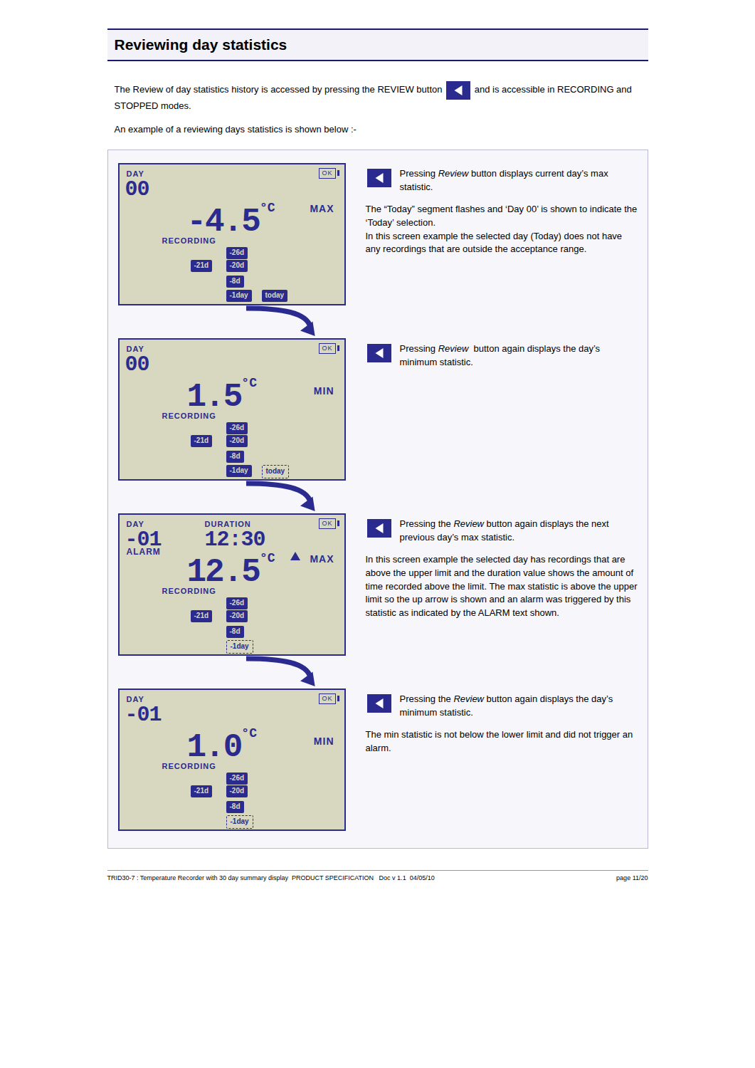Reviewing day statistics
The Review of day statistics history is accessed by pressing the REVIEW button and is accessible in RECORDING and STOPPED modes.
An example of a reviewing days statistics is shown below :-
DAY OK 00 -4.5°C MAX RECORDING -26d -21d -20d -8d -1day today
Pressing Review button displays current day’s max statistic.
The “Today” segment flashes and ‘Day 00’ is shown to indicate the ‘Today’ selection.
In this screen example the selected day (Today) does not have any recordings that are outside the acceptance range.
DAY OK 00 1.5°C MIN RECORDING -26d -21d -20d -8d -1day today
Pressing Review button again displays the day’s minimum statistic.
DAY DURATION OK -01 12:30 ALARM 12.5°C MAX RECORDING -26d -21d -20d -8d -1day
Pressing the Review button again displays the next previous day’s max statistic.
In this screen example the selected day has recordings that are above the upper limit and the duration value shows the amount of time recorded above the limit. The max statistic is above the upper limit so the up arrow is shown and an alarm was triggered by this statistic as indicated by the ALARM text shown.
DAY OK -01 1.0°C MIN RECORDING -26d -21d -20d -8d -1day
Pressing the Review button again displays the day’s minimum statistic.
The min statistic is not below the lower limit and did not trigger an alarm.
TRID30-7 : Temperature Recorder with 30 day summary display PRODUCT SPECIFICATION Doc v 1.1 04/05/10
page 11/20